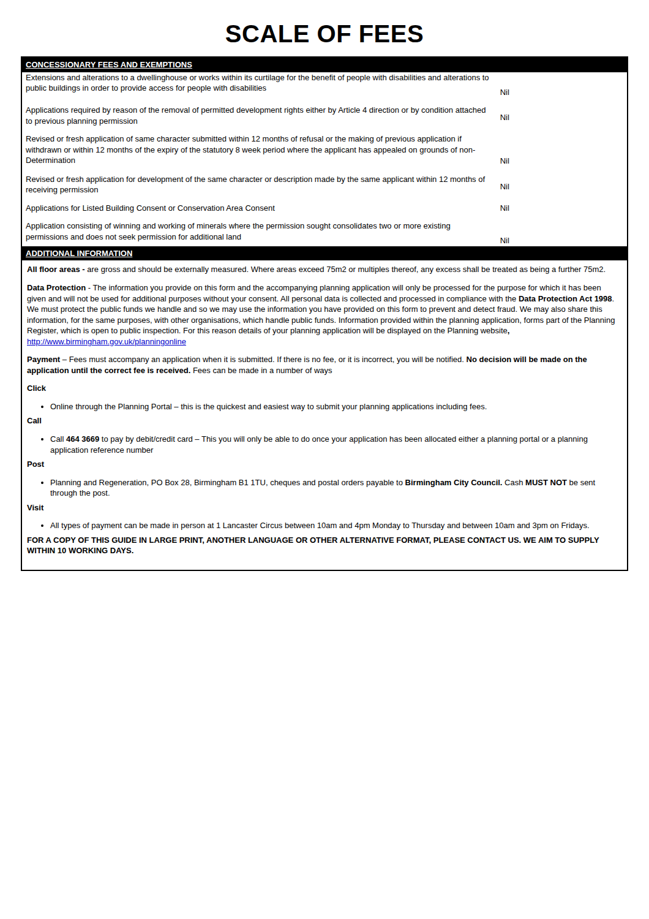SCALE OF FEES
CONCESSIONARY FEES AND EXEMPTIONS
| Extensions and alterations to a dwellinghouse or works within its curtilage for the benefit of people with disabilities and alterations to public buildings in order to provide access for people with disabilities | Nil |
| Applications required by reason of the removal of permitted development rights either by Article 4 direction or by condition attached to previous planning permission | Nil |
| Revised or fresh application of same character submitted within 12 months of refusal or the making of previous application if withdrawn or within 12 months of the expiry of the statutory 8 week period where the applicant has appealed on grounds of non- Determination | Nil |
| Revised or fresh application for development of the same character or description made by the same applicant within 12 months of receiving permission | Nil |
| Applications for Listed Building Consent or Conservation Area Consent | Nil |
| Application consisting of winning and working of minerals where the permission sought consolidates two or more existing permissions and does not seek permission for additional land | Nil |
ADDITIONAL INFORMATION
All floor areas - are gross and should be externally measured. Where areas exceed 75m2 or multiples thereof, any excess shall be treated as being a further 75m2.
Data Protection - The information you provide on this form and the accompanying planning application will only be processed for the purpose for which it has been given and will not be used for additional purposes without your consent. All personal data is collected and processed in compliance with the Data Protection Act 1998. We must protect the public funds we handle and so we may use the information you have provided on this form to prevent and detect fraud. We may also share this information, for the same purposes, with other organisations, which handle public funds. Information provided within the planning application, forms part of the Planning Register, which is open to public inspection. For this reason details of your planning application will be displayed on the Planning website, http://www.birmingham.gov.uk/planningonline
Payment – Fees must accompany an application when it is submitted. If there is no fee, or it is incorrect, you will be notified. No decision will be made on the application until the correct fee is received. Fees can be made in a number of ways
Click
Online through the Planning Portal – this is the quickest and easiest way to submit your planning applications including fees.
Call
Call 464 3669 to pay by debit/credit card – This you will only be able to do once your application has been allocated either a planning portal or a planning application reference number
Post
Planning and Regeneration, PO Box 28, Birmingham B1 1TU, cheques and postal orders payable to Birmingham City Council. Cash MUST NOT be sent through the post.
Visit
All types of payment can be made in person at 1 Lancaster Circus between 10am and 4pm Monday to Thursday and between 10am and 3pm on Fridays.
FOR A COPY OF THIS GUIDE IN LARGE PRINT, ANOTHER LANGUAGE OR OTHER ALTERNATIVE FORMAT, PLEASE CONTACT US. WE AIM TO SUPPLY WITHIN 10 WORKING DAYS.